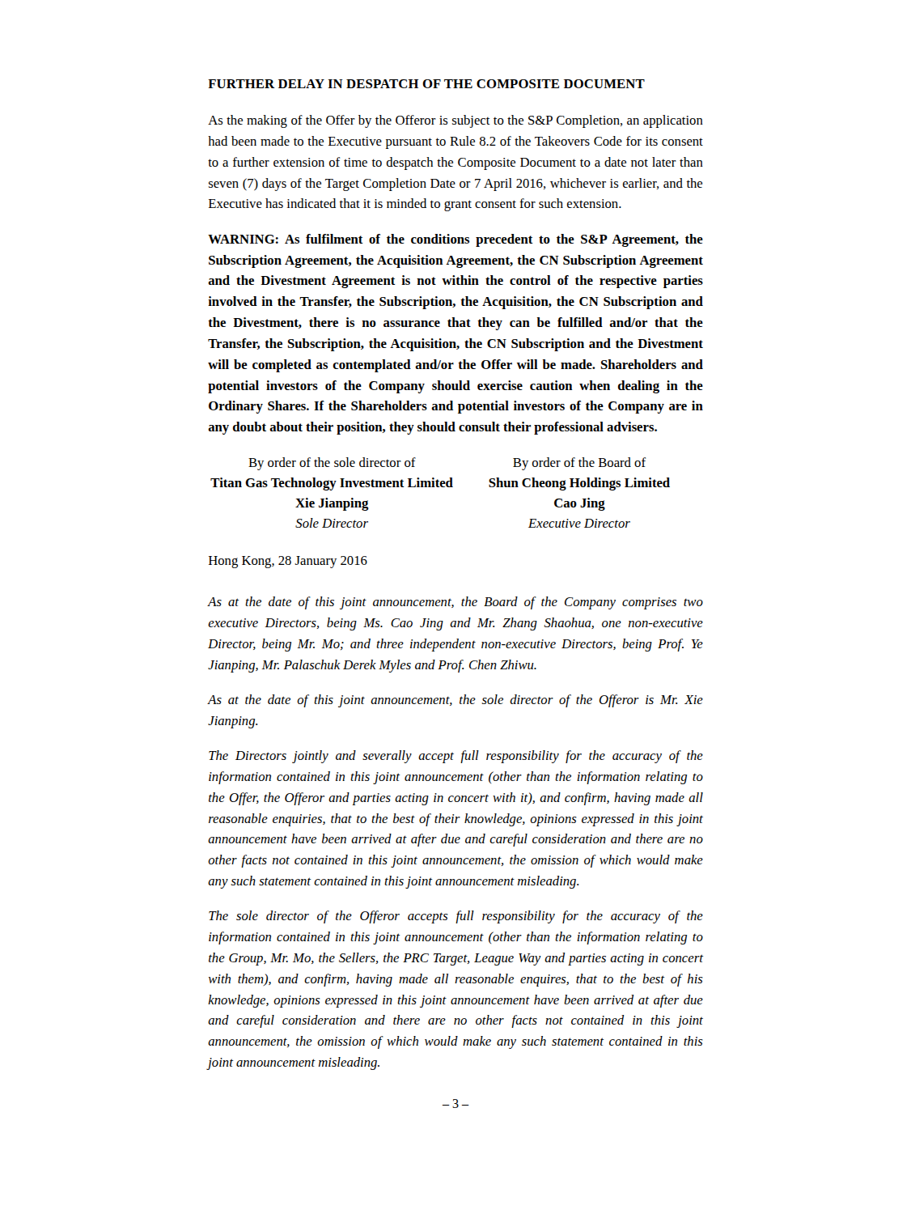FURTHER DELAY IN DESPATCH OF THE COMPOSITE DOCUMENT
As the making of the Offer by the Offeror is subject to the S&P Completion, an application had been made to the Executive pursuant to Rule 8.2 of the Takeovers Code for its consent to a further extension of time to despatch the Composite Document to a date not later than seven (7) days of the Target Completion Date or 7 April 2016, whichever is earlier, and the Executive has indicated that it is minded to grant consent for such extension.
WARNING: As fulfilment of the conditions precedent to the S&P Agreement, the Subscription Agreement, the Acquisition Agreement, the CN Subscription Agreement and the Divestment Agreement is not within the control of the respective parties involved in the Transfer, the Subscription, the Acquisition, the CN Subscription and the Divestment, there is no assurance that they can be fulfilled and/or that the Transfer, the Subscription, the Acquisition, the CN Subscription and the Divestment will be completed as contemplated and/or the Offer will be made. Shareholders and potential investors of the Company should exercise caution when dealing in the Ordinary Shares. If the Shareholders and potential investors of the Company are in any doubt about their position, they should consult their professional advisers.
| By order of the sole director of Titan Gas Technology Investment Limited Xie Jianping Sole Director | By order of the Board of Shun Cheong Holdings Limited Cao Jing Executive Director |
Hong Kong, 28 January 2016
As at the date of this joint announcement, the Board of the Company comprises two executive Directors, being Ms. Cao Jing and Mr. Zhang Shaohua, one non-executive Director, being Mr. Mo; and three independent non-executive Directors, being Prof. Ye Jianping, Mr. Palaschuk Derek Myles and Prof. Chen Zhiwu.
As at the date of this joint announcement, the sole director of the Offeror is Mr. Xie Jianping.
The Directors jointly and severally accept full responsibility for the accuracy of the information contained in this joint announcement (other than the information relating to the Offer, the Offeror and parties acting in concert with it), and confirm, having made all reasonable enquiries, that to the best of their knowledge, opinions expressed in this joint announcement have been arrived at after due and careful consideration and there are no other facts not contained in this joint announcement, the omission of which would make any such statement contained in this joint announcement misleading.
The sole director of the Offeror accepts full responsibility for the accuracy of the information contained in this joint announcement (other than the information relating to the Group, Mr. Mo, the Sellers, the PRC Target, League Way and parties acting in concert with them), and confirm, having made all reasonable enquires, that to the best of his knowledge, opinions expressed in this joint announcement have been arrived at after due and careful consideration and there are no other facts not contained in this joint announcement, the omission of which would make any such statement contained in this joint announcement misleading.
– 3 –